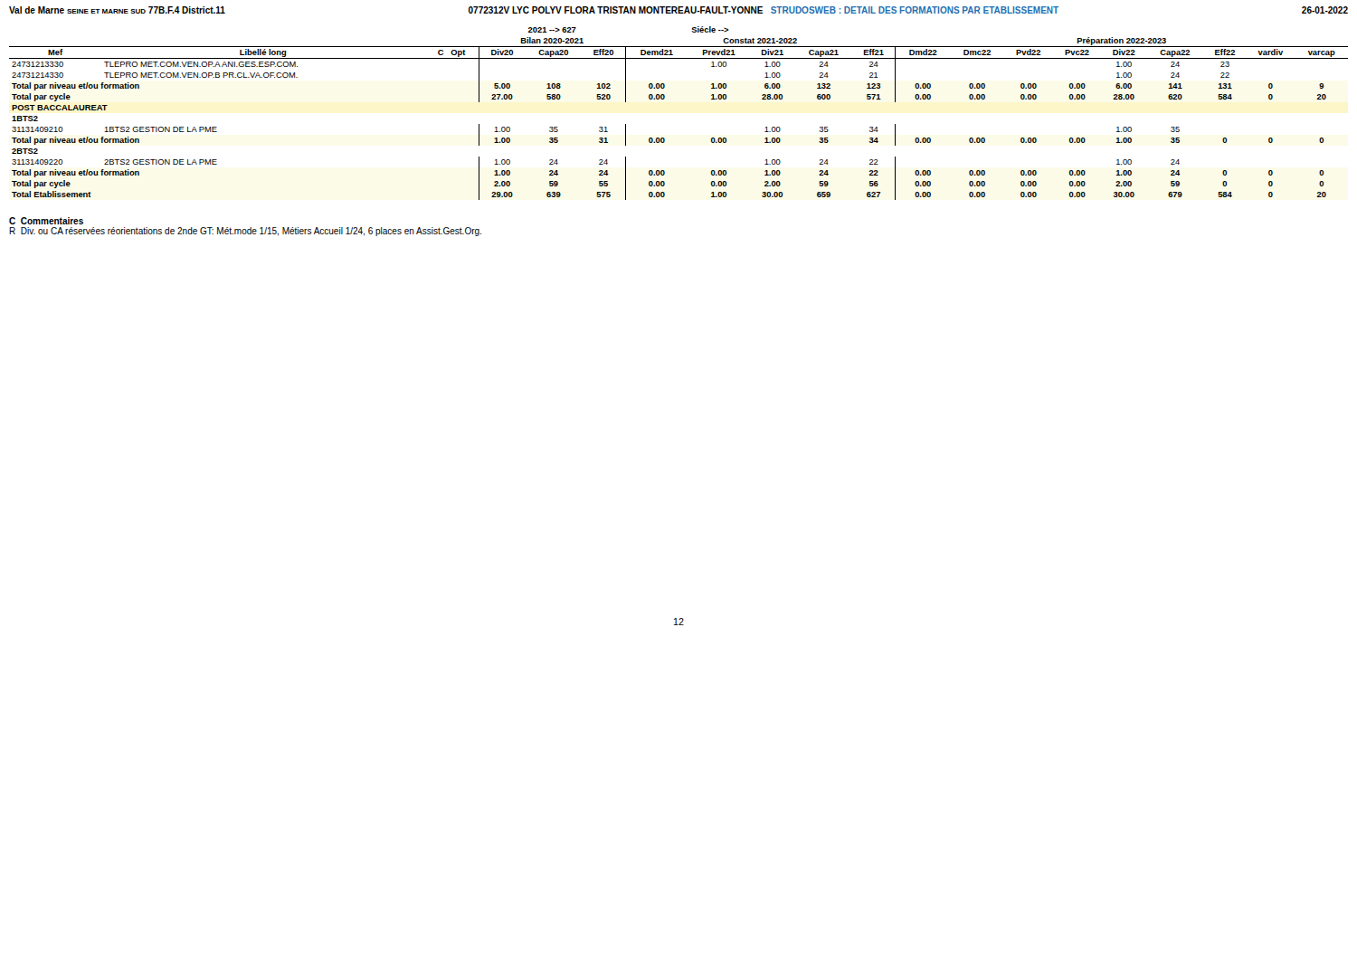Val de Marne SEINE ET MARNE SUD 77B.F.4 District.11
0772312V LYC POLYV FLORA TRISTAN MONTEREAU-FAULT-YONNE STRUDOSWEB : DETAIL DES FORMATIONS PAR ETABLISSEMENT
26-01-2022
| | 2021 --> 627 | Siécle --> | |
| | Bilan 2020-2021 | Constat 2021-2022 | Préparation 2022-2023 |
| Mef | Libellé long | C Opt | Div20 | Capa20 | Eff20 | Demd21 | Prevd21 | Div21 | Capa21 | Eff21 | Dmd22 | Dmc22 | Pvd22 | Pvc22 | Div22 | Capa22 | Eff22 | vardiv | varcap |
| 24731213330 | TLEPRO MET.COM.VEN.OP.A ANI.GES.ESP.COM. | | | | | | 1.00 | 1.00 | 24 | 24 | | | | | 1.00 | 24 | 23 | | |
| 24731214330 | TLEPRO MET.COM.VEN.OP.B PR.CL.VA.OF.COM. | | | | | | | 1.00 | 24 | 21 | | | | | 1.00 | 24 | 22 | | |
| Total par niveau et/ou formation | 5.00 | 108 | 102 | 0.00 | 1.00 | 6.00 | 132 | 123 | 0.00 | 0.00 | 0.00 | 0.00 | 6.00 | 141 | 131 | 0 | 9 |
| Total par cycle | 27.00 | 580 | 520 | 0.00 | 1.00 | 28.00 | 600 | 571 | 0.00 | 0.00 | 0.00 | 0.00 | 28.00 | 620 | 584 | 0 | 20 |
| POST BACCALAUREAT |
| 1BTS2 |
| 31131409210 | 1BTS2 GESTION DE LA PME | | 1.00 | 35 | 31 | | | 1.00 | 35 | 34 | | | | | 1.00 | 35 | | | |
| Total par niveau et/ou formation | 1.00 | 35 | 31 | 0.00 | 0.00 | 1.00 | 35 | 34 | 0.00 | 0.00 | 0.00 | 0.00 | 1.00 | 35 | 0 | 0 | 0 |
| 2BTS2 |
| 31131409220 | 2BTS2 GESTION DE LA PME | | 1.00 | 24 | 24 | | | 1.00 | 24 | 22 | | | | | 1.00 | 24 | | | |
| Total par niveau et/ou formation | 1.00 | 24 | 24 | 0.00 | 0.00 | 1.00 | 24 | 22 | 0.00 | 0.00 | 0.00 | 0.00 | 1.00 | 24 | 0 | 0 | 0 |
| Total par cycle | 2.00 | 59 | 55 | 0.00 | 0.00 | 2.00 | 59 | 56 | 0.00 | 0.00 | 0.00 | 0.00 | 2.00 | 59 | 0 | 0 | 0 |
| Total Etablissement | 29.00 | 639 | 575 | 0.00 | 1.00 | 30.00 | 659 | 627 | 0.00 | 0.00 | 0.00 | 0.00 | 30.00 | 679 | 584 | 0 | 20 |
C Commentaires
R Div. ou CA réservées réorientations de 2nde GT: Mét.mode 1/15, Métiers Accueil 1/24, 6 places en Assist.Gest.Org.
12